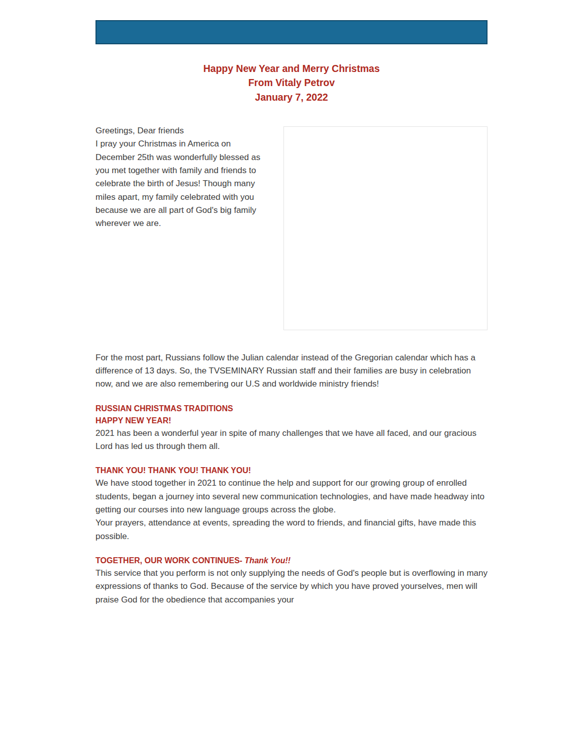Happy New Year and Merry Christmas
From Vitaly Petrov
January 7, 2022
Greetings, Dear friends
I pray your Christmas in America on December 25th was wonderfully blessed as you met together with family and friends to celebrate the birth of Jesus! Though many miles apart, my family celebrated with you because we are all part of God's big family wherever we are.
For the most part, Russians follow the Julian calendar instead of the Gregorian calendar which has a difference of 13 days. So, the TVSEMINARY Russian staff and their families are busy in celebration now, and we are also remembering our U.S and worldwide ministry friends!
Russian Christmas Traditions
Happy New Year!
2021 has been a wonderful year in spite of many challenges that we have all faced, and our gracious Lord has led us through them all.
Thank you! Thank you! Thank you!
We have stood together in 2021 to continue the help and support for our growing group of enrolled students, began a journey into several new communication technologies, and have made headway into getting our courses into new language groups across the globe.
Your prayers, attendance at events, spreading the word to friends, and financial gifts, have made this possible.
TOGETHER, OUR WORK CONTINUES- Thank You!!
This service that you perform is not only supplying the needs of God's people but is overflowing in many expressions of thanks to God. Because of the service by which you have proved yourselves, men will praise God for the obedience that accompanies your